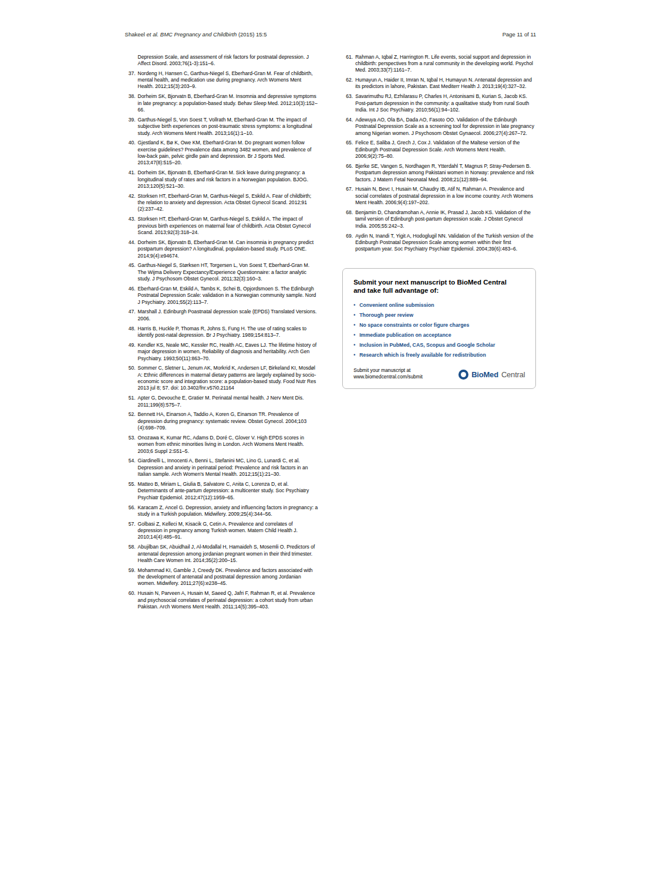Shakeel et al. BMC Pregnancy and Childbirth (2015) 15:5
Page 11 of 11
Depression Scale, and assessment of risk factors for postnatal depression. J Affect Disord. 2003;76(1-3):151–6.
37. Nordeng H, Hansen C, Garthus-Niegel S, Eberhard-Gran M. Fear of childbirth, mental health, and medication use during pregnancy. Arch Womens Ment Health. 2012;15(3):203–9.
38. Dorheim SK, Bjorvatn B, Eberhard-Gran M. Insomnia and depressive symptoms in late pregnancy: a population-based study. Behav Sleep Med. 2012;10(3):152–66.
39. Garthus-Niegel S, Von Soest T, Vollrath M, Eberhard-Gran M. The impact of subjective birth experiences on post-traumatic stress symptoms: a longitudinal study. Arch Womens Ment Health. 2013;16(1):1–10.
40. Gjestland K, Bø K, Owe KM, Eberhard-Gran M. Do pregnant women follow exercise guidelines? Prevalence data among 3482 women, and prevalence of low-back pain, pelvic girdle pain and depression. Br J Sports Med. 2013;47(8):515–20.
41. Dorheim SK, Bjorvatn B, Eberhard-Gran M. Sick leave during pregnancy: a longitudinal study of rates and risk factors in a Norwegian population. BJOG. 2013;120(5):521–30.
42. Storksen HT, Eberhard-Gran M, Garthus-Niegel S, Eskild A. Fear of childbirth; the relation to anxiety and depression. Acta Obstet Gynecol Scand. 2012;91 (2):237–42.
43. Storksen HT, Eberhard-Gran M, Garthus-Niegel S, Eskild A. The impact of previous birth experiences on maternal fear of childbirth. Acta Obstet Gynecol Scand. 2013;92(3):318–24.
44. Dorheim SK, Bjorvatn B, Eberhard-Gran M. Can insomnia in pregnancy predict postpartum depression? A longitudinal, population-based study. PLoS ONE. 2014;9(4):e94674.
45. Garthus-Niegel S, Størksen HT, Torgersen L, Von Soest T, Eberhard-Gran M. The Wijma Delivery Expectancy/Experience Questionnaire: a factor analytic study. J Psychosom Obstet Gynecol. 2011;32(3):160–3.
46. Eberhard-Gran M, Eskild A, Tambs K, Schei B, Opjordsmoen S. The Edinburgh Postnatal Depression Scale: validation in a Norwegian community sample. Nord J Psychiatry. 2001;55(2):113–7.
47. Marshall J. Edinburgh Poastnatal depression scale (EPDS) Translated Versions. 2006.
48. Harris B, Huckle P, Thomas R, Johns S, Fung H. The use of rating scales to identify post-natal depression. Br J Psychiatry. 1989;154:813–7.
49. Kendler KS, Neale MC, Kessler RC, Health AC, Eaves LJ. The lifetime history of major depression in women, Reliability of diagnosis and heritability. Arch Gen Psychiatry. 1993;50(11):863–70.
50. Sommer C, Sletner L, Jenum AK, Morkrid K, Andersen LF, Birkeland KI, Mosdøl A: Ethnic differences in maternal dietary patterns are largely explained by socio-economic score and integration score: a population-based study. Food Nutr Res 2013 jul 8; 57. doi: 10.3402/fnr.v57i0.21164
51. Apter G, Devouche E, Gratier M. Perinatal mental health. J Nerv Ment Dis. 2011;199(8):575–7.
52. Bennett HA, Einarson A, Taddio A, Koren G, Einarson TR. Prevalence of depression during pregnancy: systematic review. Obstet Gynecol. 2004;103 (4):698–709.
53. Onozawa K, Kumar RC, Adams D, Doré C, Glover V. High EPDS scores in women from ethnic minorities living in London. Arch Womens Ment Health. 2003;6 Suppl 2:S51–5.
54. Giardinelli L, Innocenti A, Benni L, Stefanini MC, Lino G, Lunardi C, et al. Depression and anxiety in perinatal period: Prevalence and risk factors in an Italian sample. Arch Women's Mental Health. 2012;15(1):21–30.
55. Matteo B, Miriam L, Giulia B, Salvatore C, Anita C, Lorenza D, et al. Determinants of ante-partum depression: a multicenter study. Soc Psychiatry Psychiatr Epidemiol. 2012;47(12):1959–65.
56. Karacam Z, Ancel G. Depression, anxiety and influencing factors in pregnancy: a study in a Turkish population. Midwifery. 2009;25(4):344–56.
57. Golbasi Z, Kelleci M, Kisacik G, Cetin A. Prevalence and correlates of depression in pregnancy among Turkish women. Matern Child Health J. 2010;14(4):485–91.
58. Abujilban SK, Abuidhail J, Al-Modallal H, Hamaideh S, Mosemli O. Predictors of antenatal depression among jordanian pregnant women in their third trimester. Health Care Women Int. 2014;35(2):200–15.
59. Mohammad KI, Gamble J, Creedy DK. Prevalence and factors associated with the development of antenatal and postnatal depression among Jordanian women. Midwifery. 2011;27(6):e238–45.
60. Husain N, Parveen A, Husain M, Saeed Q, Jafri F, Rahman R, et al. Prevalence and psychosocial correlates of perinatal depression: a cohort study from urban Pakistan. Arch Womens Ment Health. 2011;14(5):395–403.
61. Rahman A, Iqbal Z, Harrington R. Life events, social support and depression in childbirth: perspectives from a rural community in the developing world. Psychol Med. 2003;33(7):1161–7.
62. Humayun A, Haider II, Imran N, Iqbal H, Humayun N. Antenatal depression and its predictors in lahore, Pakistan. East Mediterr Health J. 2013;19(4):327–32.
63. Savarimuthu RJ, Ezhilarasu P, Charles H, Antonisami B, Kurian S, Jacob KS. Post-partum depression in the community: a qualitative study from rural South India. Int J Soc Psychiatry. 2010;56(1):94–102.
64. Adewuya AO, Ola BA, Dada AO, Fasoto OO. Validation of the Edinburgh Postnatal Depression Scale as a screening tool for depression in late pregnancy among Nigerian women. J Psychosom Obstet Gynaecol. 2006;27(4):267–72.
65. Felice E, Saliba J, Grech J, Cox J. Validation of the Maltese version of the Edinburgh Postnatal Depression Scale. Arch Womens Ment Health. 2006;9(2):75–80.
66. Bjerke SE, Vangen S, Nordhagen R, Ytterdahl T, Magnus P, Stray-Pedersen B. Postpartum depression among Pakistani women in Norway: prevalence and risk factors. J Matern Fetal Neonatal Med. 2008;21(12):889–94.
67. Husain N, Bevc I, Husain M, Chaudry IB, Atif N, Rahman A. Prevalence and social correlates of postnatal depression in a low income country. Arch Womens Ment Health. 2006;9(4):197–202.
68. Benjamin D, Chandramohan A, Annie IK, Prasad J, Jacob KS. Validation of the tamil version of Edinburgh post-partum depression scale. J Obstet Gynecol India. 2005;55:242–3.
69. Aydin N, Inandi T, Yigit A, Hodoglugil NN. Validation of the Turkish version of the Edinburgh Postnatal Depression Scale among women within their first postpartum year. Soc Psychiatry Psychiatr Epidemiol. 2004;39(6):483–6.
Submit your next manuscript to BioMed Central
and take full advantage of:
Convenient online submission
Thorough peer review
No space constraints or color figure charges
Immediate publication on acceptance
Inclusion in PubMed, CAS, Scopus and Google Scholar
Research which is freely available for redistribution
Submit your manuscript at
www.biomedcentral.com/submit
BioMed Central